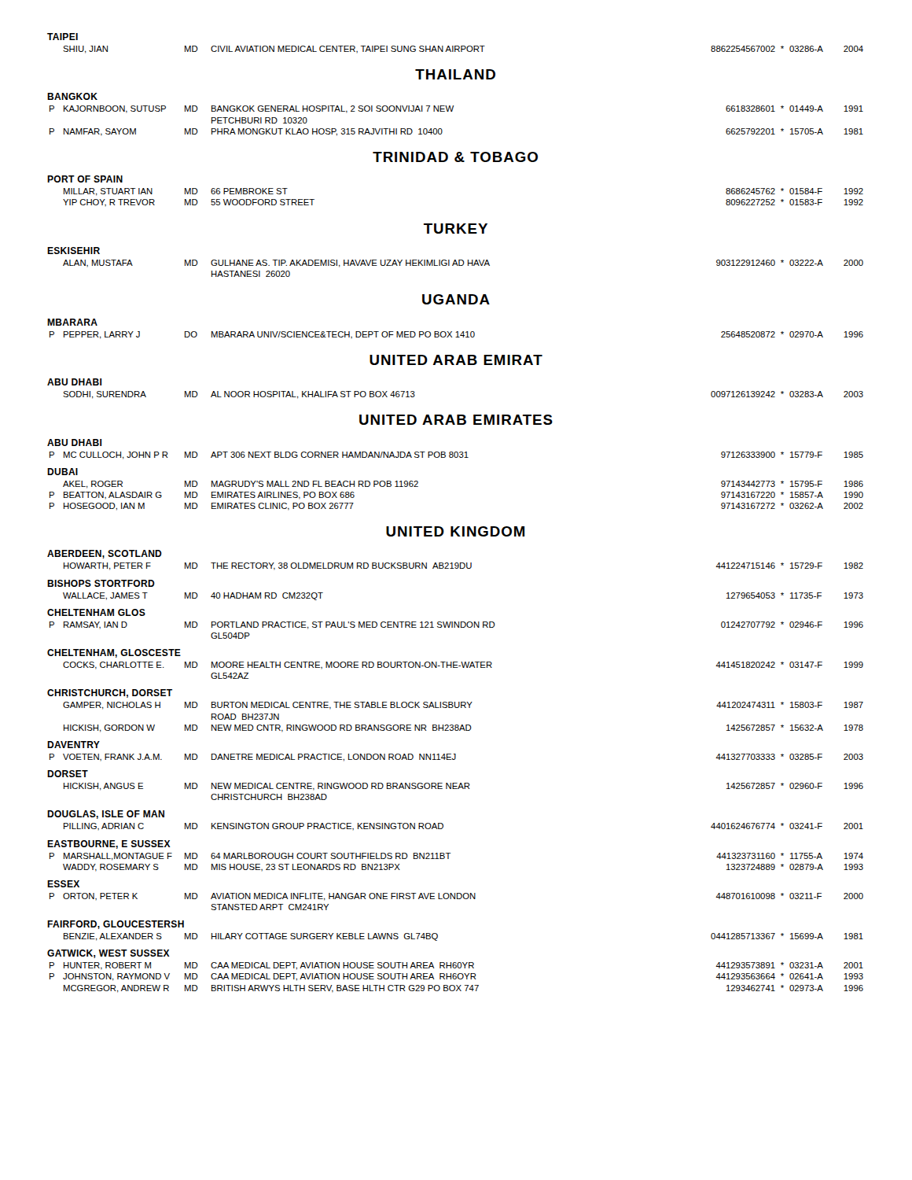TAIPEI
| | SHIU, JIAN | MD | CIVIL AVIATION MEDICAL CENTER, TAIPEI SUNG SHAN AIRPORT | 8862254567002 | * | 03286-A | 2004 |
THAILAND
BANGKOK
| P | KAJORNBOON, SUTUSP | MD | BANGKOK GENERAL HOSPITAL, 2 SOI SOONVIJAI 7 NEW PETCHBURI RD 10320 | 6618328601 | * | 01449-A | 1991 |
| P | NAMFAR, SAYOM | MD | PHRA MONGKUT KLAO HOSP, 315 RAJVITHI RD 10400 | 6625792201 | * | 15705-A | 1981 |
TRINIDAD & TOBAGO
PORT OF SPAIN
| | MILLAR, STUART IAN | MD | 66 PEMBROKE ST | 8686245762 | * | 01584-F | 1992 |
| | YIP CHOY, R TREVOR | MD | 55 WOODFORD STREET | 8096227252 | * | 01583-F | 1992 |
TURKEY
ESKISEHIR
| | ALAN, MUSTAFA | MD | GULHANE AS. TIP. AKADEMISI, HAVAVE UZAY HEKIMLIGI AD HAVA HASTANESI 26020 | 903122912460 | * | 03222-A | 2000 |
UGANDA
MBARARA
| P | PEPPER, LARRY J | DO | MBARARA UNIV/SCIENCE&TECH, DEPT OF MED PO BOX 1410 | 25648520872 | * | 02970-A | 1996 |
UNITED ARAB EMIRAT
ABU DHABI
| | SODHI, SURENDRA | MD | AL NOOR HOSPITAL, KHALIFA ST PO BOX 46713 | 0097126139242 | * | 03283-A | 2003 |
UNITED ARAB EMIRATES
ABU DHABI
| P | MC CULLOCH, JOHN P R | MD | APT 306 NEXT BLDG CORNER HAMDAN/NAJDA ST POB 8031 | 97126333900 | * | 15779-F | 1985 |
DUBAI
| | AKEL, ROGER | MD | MAGRUDY'S MALL 2ND FL BEACH RD POB 11962 | 97143442773 | * | 15795-F | 1986 |
| P | BEATTON, ALASDAIR G | MD | EMIRATES AIRLINES, PO BOX 686 | 97143167220 | * | 15857-A | 1990 |
| P | HOSEGOOD, IAN M | MD | EMIRATES CLINIC, PO BOX 26777 | 97143167272 | * | 03262-A | 2002 |
UNITED KINGDOM
ABERDEEN, SCOTLAND
| | HOWARTH, PETER F | MD | THE RECTORY, 38 OLDMELDRUM RD BUCKSBURN AB219DU | 441224715146 | * | 15729-F | 1982 |
BISHOPS STORTFORD
| | WALLACE, JAMES T | MD | 40 HADHAM RD CM232QT | 1279654053 | * | 11735-F | 1973 |
CHELTENHAM GLOS
| P | RAMSAY, IAN D | MD | PORTLAND PRACTICE, ST PAUL'S MED CENTRE 121 SWINDON RD GL504DP | 01242707792 | * | 02946-F | 1996 |
CHELTENHAM, GLOSCESTE
| | COCKS, CHARLOTTE E. | MD | MOORE HEALTH CENTRE, MOORE RD BOURTON-ON-THE-WATER GL542AZ | 441451820242 | * | 03147-F | 1999 |
CHRISTCHURCH, DORSET
| | GAMPER, NICHOLAS H | MD | BURTON MEDICAL CENTRE, THE STABLE BLOCK SALISBURY ROAD BH237JN | 441202474311 | * | 15803-F | 1987 |
| | HICKISH, GORDON W | MD | NEW MED CNTR, RINGWOOD RD BRANSGORE NR BH238AD | 1425672857 | * | 15632-A | 1978 |
DAVENTRY
| P | VOETEN, FRANK J.A.M. | MD | DANETRE MEDICAL PRACTICE, LONDON ROAD NN114EJ | 441327703333 | * | 03285-F | 2003 |
DORSET
| | HICKISH, ANGUS E | MD | NEW MEDICAL CENTRE, RINGWOOD RD BRANSGORE NEAR CHRISTCHURCH BH238AD | 1425672857 | * | 02960-F | 1996 |
DOUGLAS, ISLE OF MAN
| | PILLING, ADRIAN C | MD | KENSINGTON GROUP PRACTICE, KENSINGTON ROAD | 4401624676774 | * | 03241-F | 2001 |
EASTBOURNE, E SUSSEX
| P | MARSHALL,MONTAGUE F | MD | 64 MARLBOROUGH COURT SOUTHFIELDS RD BN211BT | 441323731160 | * | 11755-A | 1974 |
| | WADDY, ROSEMARY S | MD | MIS HOUSE, 23 ST LEONARDS RD BN213PX | 1323724889 | * | 02879-A | 1993 |
ESSEX
| P | ORTON, PETER K | MD | AVIATION MEDICA INFLITE, HANGAR ONE FIRST AVE LONDON STANSTED ARPT CM241RY | 448701610098 | * | 03211-F | 2000 |
FAIRFORD, GLOUCESTERSH
| | BENZIE, ALEXANDER S | MD | HILARY COTTAGE SURGERY KEBLE LAWNS GL74BQ | 0441285713367 | * | 15699-A | 1981 |
GATWICK, WEST SUSSEX
| P | HUNTER, ROBERT M | MD | CAA MEDICAL DEPT, AVIATION HOUSE SOUTH AREA RH60YR | 441293573891 | * | 03231-A | 2001 |
| P | JOHNSTON, RAYMOND V | MD | CAA MEDICAL DEPT, AVIATION HOUSE SOUTH AREA RH6OYR | 441293563664 | * | 02641-A | 1993 |
| | MCGREGOR, ANDREW R | MD | BRITISH ARWYS HLTH SERV, BASE HLTH CTR G29 PO BOX 747 | 1293462741 | * | 02973-A | 1996 |